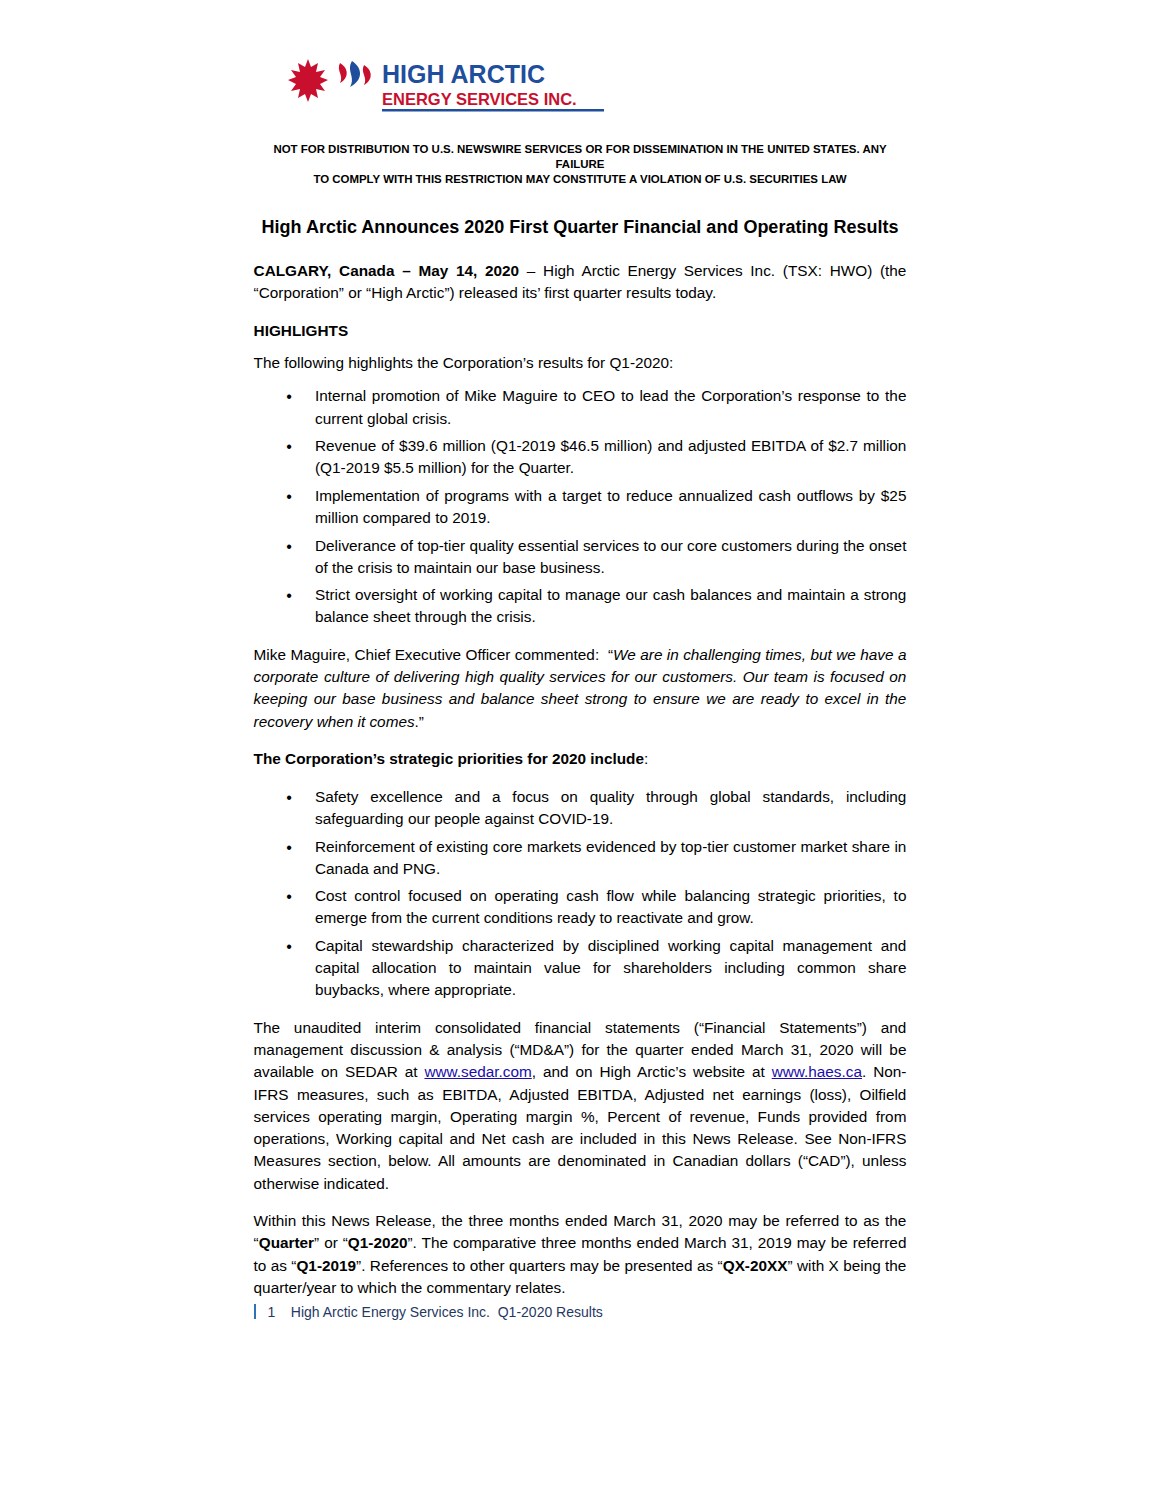HIGH ARCTIC ENERGY SERVICES INC.
NOT FOR DISTRIBUTION TO U.S. NEWSWIRE SERVICES OR FOR DISSEMINATION IN THE UNITED STATES. ANY FAILURE
TO COMPLY WITH THIS RESTRICTION MAY CONSTITUTE A VIOLATION OF U.S. SECURITIES LAW
High Arctic Announces 2020 First Quarter Financial and Operating Results
CALGARY, Canada – May 14, 2020 – High Arctic Energy Services Inc. (TSX: HWO) (the “Corporation” or “High Arctic”) released its’ first quarter results today.
HIGHLIGHTS
The following highlights the Corporation’s results for Q1-2020:
Internal promotion of Mike Maguire to CEO to lead the Corporation’s response to the current global crisis.
Revenue of $39.6 million (Q1-2019 $46.5 million) and adjusted EBITDA of $2.7 million (Q1-2019 $5.5 million) for the Quarter.
Implementation of programs with a target to reduce annualized cash outflows by $25 million compared to 2019.
Deliverance of top-tier quality essential services to our core customers during the onset of the crisis to maintain our base business.
Strict oversight of working capital to manage our cash balances and maintain a strong balance sheet through the crisis.
Mike Maguire, Chief Executive Officer commented: “We are in challenging times, but we have a corporate culture of delivering high quality services for our customers. Our team is focused on keeping our base business and balance sheet strong to ensure we are ready to excel in the recovery when it comes.”
The Corporation’s strategic priorities for 2020 include:
Safety excellence and a focus on quality through global standards, including safeguarding our people against COVID-19.
Reinforcement of existing core markets evidenced by top-tier customer market share in Canada and PNG.
Cost control focused on operating cash flow while balancing strategic priorities, to emerge from the current conditions ready to reactivate and grow.
Capital stewardship characterized by disciplined working capital management and capital allocation to maintain value for shareholders including common share buybacks, where appropriate.
The unaudited interim consolidated financial statements (“Financial Statements”) and management discussion & analysis (“MD&A”) for the quarter ended March 31, 2020 will be available on SEDAR at www.sedar.com, and on High Arctic’s website at www.haes.ca. Non-IFRS measures, such as EBITDA, Adjusted EBITDA, Adjusted net earnings (loss), Oilfield services operating margin, Operating margin %, Percent of revenue, Funds provided from operations, Working capital and Net cash are included in this News Release. See Non-IFRS Measures section, below. All amounts are denominated in Canadian dollars (“CAD”), unless otherwise indicated.
Within this News Release, the three months ended March 31, 2020 may be referred to as the “Quarter” or “Q1-2020”. The comparative three months ended March 31, 2019 may be referred to as “Q1-2019”. References to other quarters may be presented as “QX-20XX” with X being the quarter/year to which the commentary relates.
1 High Arctic Energy Services Inc. Q1-2020 Results